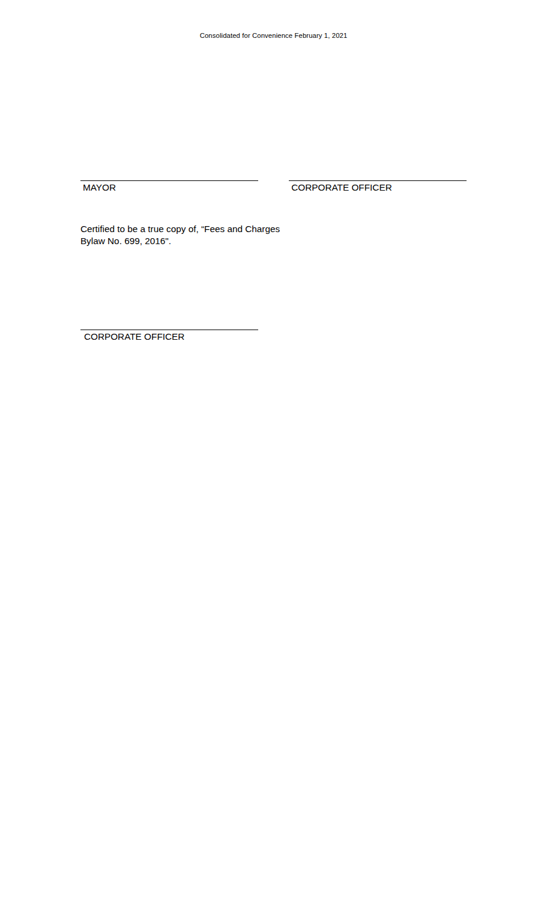Consolidated for Convenience February 1, 2021
| MAYOR | | CORPORATE OFFICER |
Certified to be a true copy of, “Fees and Charges Bylaw No. 699, 2016".
CORPORATE OFFICER